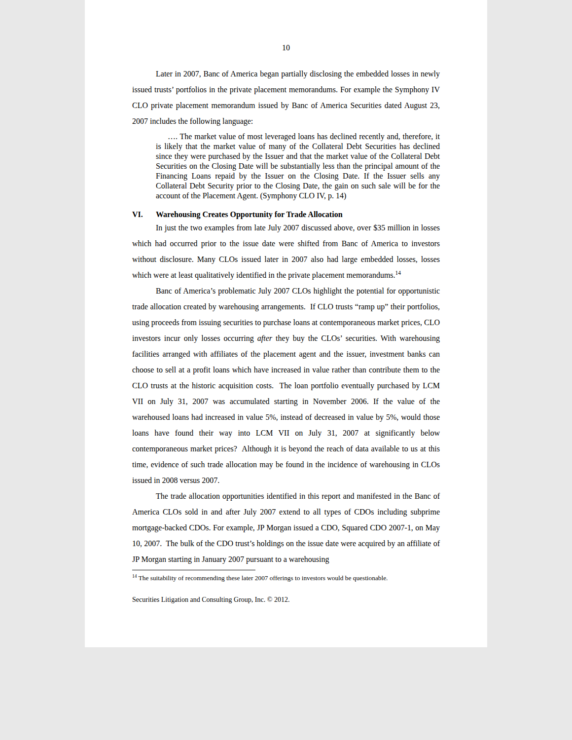10
Later in 2007, Banc of America began partially disclosing the embedded losses in newly issued trusts’ portfolios in the private placement memorandums. For example the Symphony IV CLO private placement memorandum issued by Banc of America Securities dated August 23, 2007 includes the following language:
…. The market value of most leveraged loans has declined recently and, therefore, it is likely that the market value of many of the Collateral Debt Securities has declined since they were purchased by the Issuer and that the market value of the Collateral Debt Securities on the Closing Date will be substantially less than the principal amount of the Financing Loans repaid by the Issuer on the Closing Date. If the Issuer sells any Collateral Debt Security prior to the Closing Date, the gain on such sale will be for the account of the Placement Agent. (Symphony CLO IV, p. 14)
VI. Warehousing Creates Opportunity for Trade Allocation
In just the two examples from late July 2007 discussed above, over $35 million in losses which had occurred prior to the issue date were shifted from Banc of America to investors without disclosure. Many CLOs issued later in 2007 also had large embedded losses, losses which were at least qualitatively identified in the private placement memorandums.14
Banc of America’s problematic July 2007 CLOs highlight the potential for opportunistic trade allocation created by warehousing arrangements. If CLO trusts “ramp up” their portfolios, using proceeds from issuing securities to purchase loans at contemporaneous market prices, CLO investors incur only losses occurring after they buy the CLOs’ securities. With warehousing facilities arranged with affiliates of the placement agent and the issuer, investment banks can choose to sell at a profit loans which have increased in value rather than contribute them to the CLO trusts at the historic acquisition costs. The loan portfolio eventually purchased by LCM VII on July 31, 2007 was accumulated starting in November 2006. If the value of the warehoused loans had increased in value 5%, instead of decreased in value by 5%, would those loans have found their way into LCM VII on July 31, 2007 at significantly below contemporaneous market prices? Although it is beyond the reach of data available to us at this time, evidence of such trade allocation may be found in the incidence of warehousing in CLOs issued in 2008 versus 2007.
The trade allocation opportunities identified in this report and manifested in the Banc of America CLOs sold in and after July 2007 extend to all types of CDOs including subprime mortgage-backed CDOs. For example, JP Morgan issued a CDO, Squared CDO 2007-1, on May 10, 2007. The bulk of the CDO trust’s holdings on the issue date were acquired by an affiliate of JP Morgan starting in January 2007 pursuant to a warehousing
14 The suitability of recommending these later 2007 offerings to investors would be questionable.
Securities Litigation and Consulting Group, Inc. © 2012.